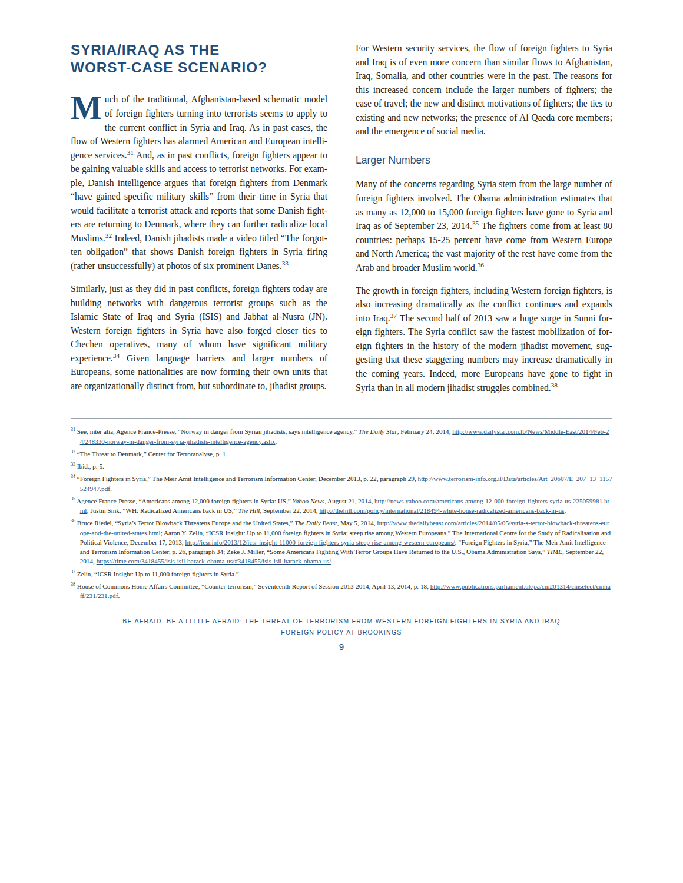Syria/Iraq as the
Worst-Case Scenario?
Much of the traditional, Afghanistan-based schematic model of foreign fighters turning into terrorists seems to apply to the current conflict in Syria and Iraq. As in past cases, the flow of Western fighters has alarmed American and European intelligence services.31 And, as in past conflicts, foreign fighters appear to be gaining valuable skills and access to terrorist networks. For example, Danish intelligence argues that foreign fighters from Denmark “have gained specific military skills” from their time in Syria that would facilitate a terrorist attack and reports that some Danish fighters are returning to Denmark, where they can further radicalize local Muslims.32 Indeed, Danish jihadists made a video titled “The forgotten obligation” that shows Danish foreign fighters in Syria firing (rather unsuccessfully) at photos of six prominent Danes.33
Similarly, just as they did in past conflicts, foreign fighters today are building networks with dangerous terrorist groups such as the Islamic State of Iraq and Syria (ISIS) and Jabhat al-Nusra (JN). Western foreign fighters in Syria have also forged closer ties to Chechen operatives, many of whom have significant military experience.34 Given language barriers and larger numbers of Europeans, some nationalities are now forming their own units that are organizationally distinct from, but subordinate to, jihadist groups.
For Western security services, the flow of foreign fighters to Syria and Iraq is of even more concern than similar flows to Afghanistan, Iraq, Somalia, and other countries were in the past. The reasons for this increased concern include the larger numbers of fighters; the ease of travel; the new and distinct motivations of fighters; the ties to existing and new networks; the presence of Al Qaeda core members; and the emergence of social media.
Larger Numbers
Many of the concerns regarding Syria stem from the large number of foreign fighters involved. The Obama administration estimates that as many as 12,000 to 15,000 foreign fighters have gone to Syria and Iraq as of September 23, 2014.35 The fighters come from at least 80 countries: perhaps 15-25 percent have come from Western Europe and North America; the vast majority of the rest have come from the Arab and broader Muslim world.36
The growth in foreign fighters, including Western foreign fighters, is also increasing dramatically as the conflict continues and expands into Iraq.37 The second half of 2013 saw a huge surge in Sunni foreign fighters. The Syria conflict saw the fastest mobilization of foreign fighters in the history of the modern jihadist movement, suggesting that these staggering numbers may increase dramatically in the coming years. Indeed, more Europeans have gone to fight in Syria than in all modern jihadist struggles combined.38
31 See, inter alia, Agence France-Presse, “Norway in danger from Syrian jihadists, says intelligence agency,” The Daily Star, February 24, 2014, http://www.dailystar.com.lb/News/Middle-East/2014/Feb-24/248330-norway-in-danger-from-syria-jihadists-intelligence-agency.ashx.
32 “The Threat to Denmark,” Center for Terroranalyse, p. 1.
33 Ibid., p. 5.
34 “Foreign Fighters in Syria,” The Meir Amit Intelligence and Terrorism Information Center, December 2013, p. 22, paragraph 29, http://www.terrorism-info.org.il/Data/articles/Art_20607/E_207_13_1157524947.pdf.
35 Agence France-Presse, “Americans among 12,000 foreign fighters in Syria: US,” Yahoo News, August 21, 2014, http://news.yahoo.com/americans-among-12-000-foreign-fighters-syria-us-225059981.html; Justin Sink, “WH: Radicalized Americans back in US,” The Hill, September 22, 2014, http://thehill.com/policy/international/218494-white-house-radicalized-americans-back-in-us.
36 Bruce Riedel, “Syria’s Terror Blowback Threatens Europe and the United States,” The Daily Beast, May 5, 2014, http://www.thedailybeast.com/articles/2014/05/05/syria-s-terror-blowback-threatens-europe-and-the-united-states.html; Aaron Y. Zelin, “ICSR Insight: Up to 11,000 foreign fighters in Syria; steep rise among Western Europeans,” The International Centre for the Study of Radicalisation and Political Violence, December 17, 2013, http://icsr.info/2013/12/icsr-insight-11000-foreign-fighters-syria-steep-rise-among-western-europeans/; “Foreign Fighters in Syria,” The Meir Amit Intelligence and Terrorism Information Center, p. 26, paragraph 34; Zeke J. Miller, “Some Americans Fighting With Terror Groups Have Returned to the U.S., Obama Administration Says,” TIME, September 22, 2014, https://time.com/3418455/isis-isil-barack-obama-us/#3418455/isis-isil-barack-obama-us/.
37 Zelin, “ICSR Insight: Up to 11,000 foreign fighters in Syria.”
38 House of Commons Home Affairs Committee, “Counter-terrorism,” Seventeenth Report of Session 2013-2014, April 13, 2014, p. 18, http://www.publications.parliament.uk/pa/cm201314/cmselect/cmhaff/231/231.pdf.
Be Afraid. Be A Little Afraid: The Threat of Terrorism from Western Foreign Fighters in Syria and Iraq
Foreign Policy at Brookings
9